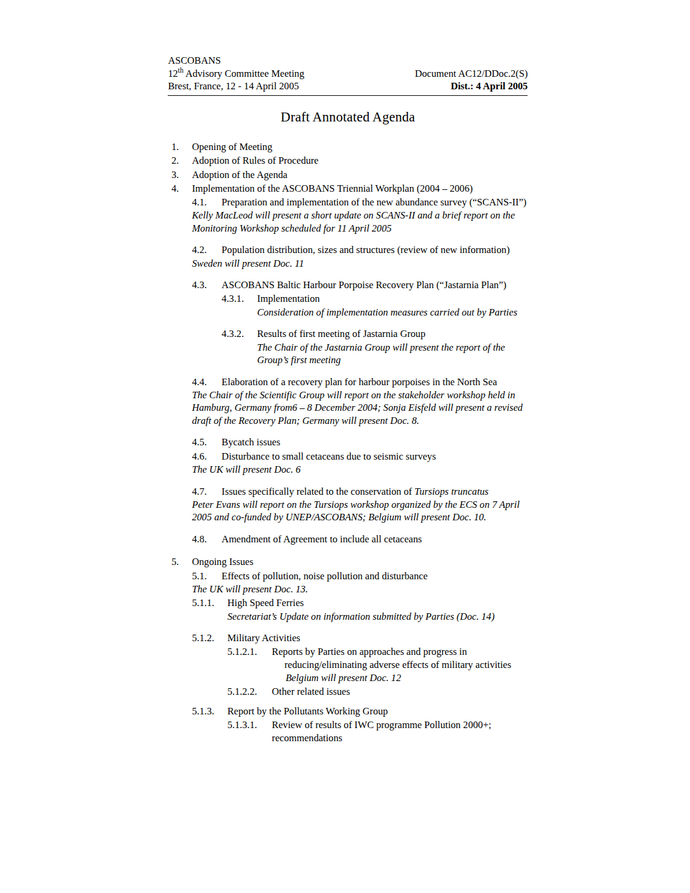ASCOBANS
12th Advisory Committee Meeting
Document AC12/DDoc.2(S)
Brest, France, 12 - 14 April 2005
Dist.: 4 April 2005
Draft Annotated Agenda
1. Opening of Meeting
2. Adoption of Rules of Procedure
3. Adoption of the Agenda
4. Implementation of the ASCOBANS Triennial Workplan (2004 – 2006)
4.1. Preparation and implementation of the new abundance survey (“SCANS-II”)
Kelly MacLeod will present a short update on SCANS-II and a brief report on the Monitoring Workshop scheduled for 11 April 2005
4.2. Population distribution, sizes and structures (review of new information)
Sweden will present Doc. 11
4.3. ASCOBANS Baltic Harbour Porpoise Recovery Plan (“Jastarnia Plan”)
4.3.1. Implementation
Consideration of implementation measures carried out by Parties
4.3.2. Results of first meeting of Jastarnia Group
The Chair of the Jastarnia Group will present the report of the Group’s first meeting
4.4. Elaboration of a recovery plan for harbour porpoises in the North Sea
The Chair of the Scientific Group will report on the stakeholder workshop held in Hamburg, Germany from6 – 8 December 2004; Sonja Eisfeld will present a revised draft of the Recovery Plan; Germany will present Doc. 8.
4.5. Bycatch issues
4.6. Disturbance to small cetaceans due to seismic surveys
The UK will present Doc. 6
4.7. Issues specifically related to the conservation of Tursiops truncatus
Peter Evans will report on the Tursiops workshop organized by the ECS on 7 April 2005 and co-funded by UNEP/ASCOBANS; Belgium will present Doc. 10.
4.8. Amendment of Agreement to include all cetaceans
5. Ongoing Issues
5.1. Effects of pollution, noise pollution and disturbance
The UK will present Doc. 13.
5.1.1. High Speed Ferries
Secretariat’s Update on information submitted by Parties (Doc. 14)
5.1.2. Military Activities
5.1.2.1. Reports by Parties on approaches and progress in reducing/eliminating adverse effects of military activities
Belgium will present Doc. 12
5.1.2.2. Other related issues
5.1.3. Report by the Pollutants Working Group
5.1.3.1. Review of results of IWC programme Pollution 2000+; recommendations